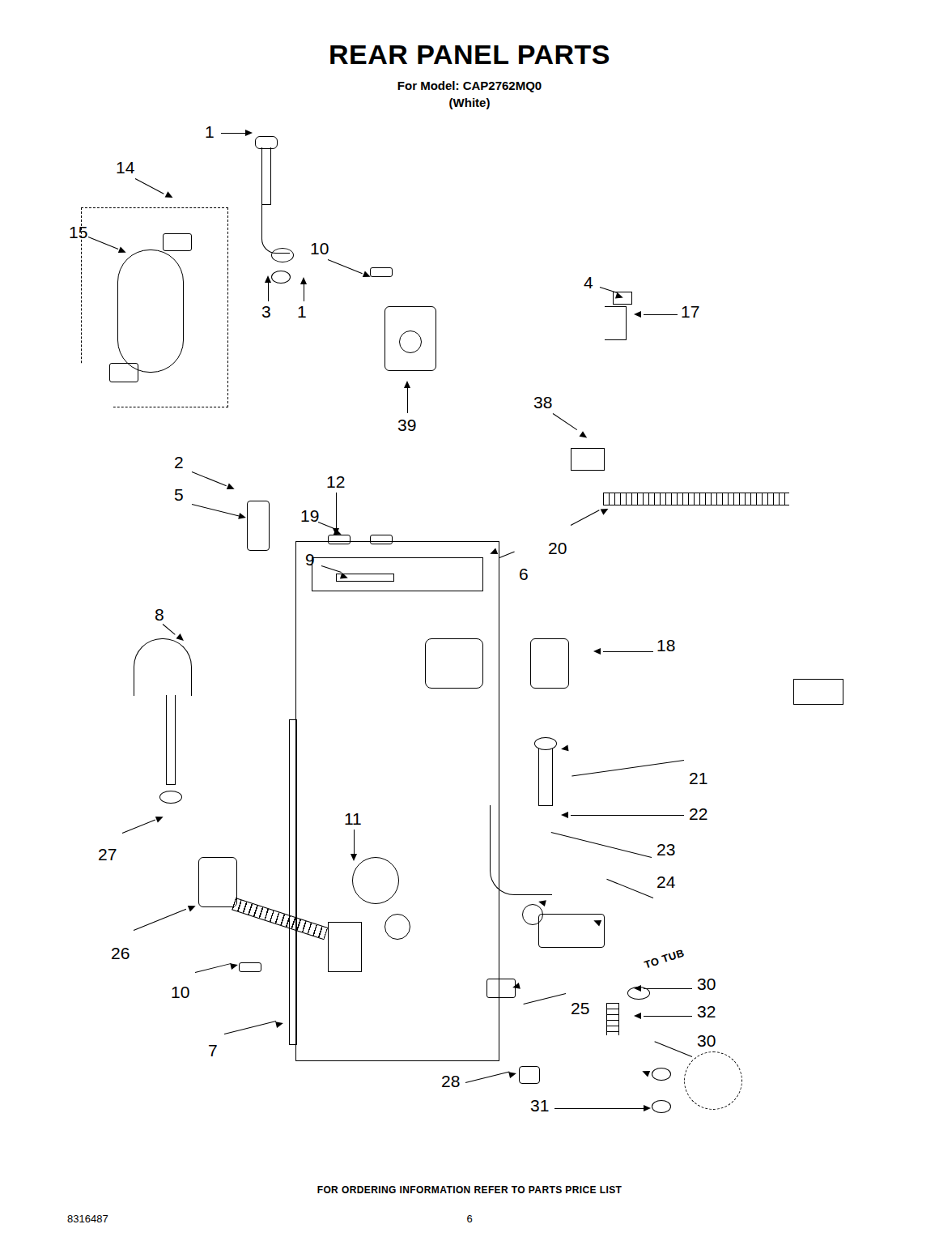REAR PANEL PARTS
For Model: CAP2762MQ0 (White)
1
14
15
10
3
1
39
4
17
38
20
2
5
12
19
9
6
8
18
21
22
11
27
23
24
26
10
7
25
30
32
30
28
31
TO TUB
FOR ORDERING INFORMATION REFER TO PARTS PRICE LIST
8316487
6